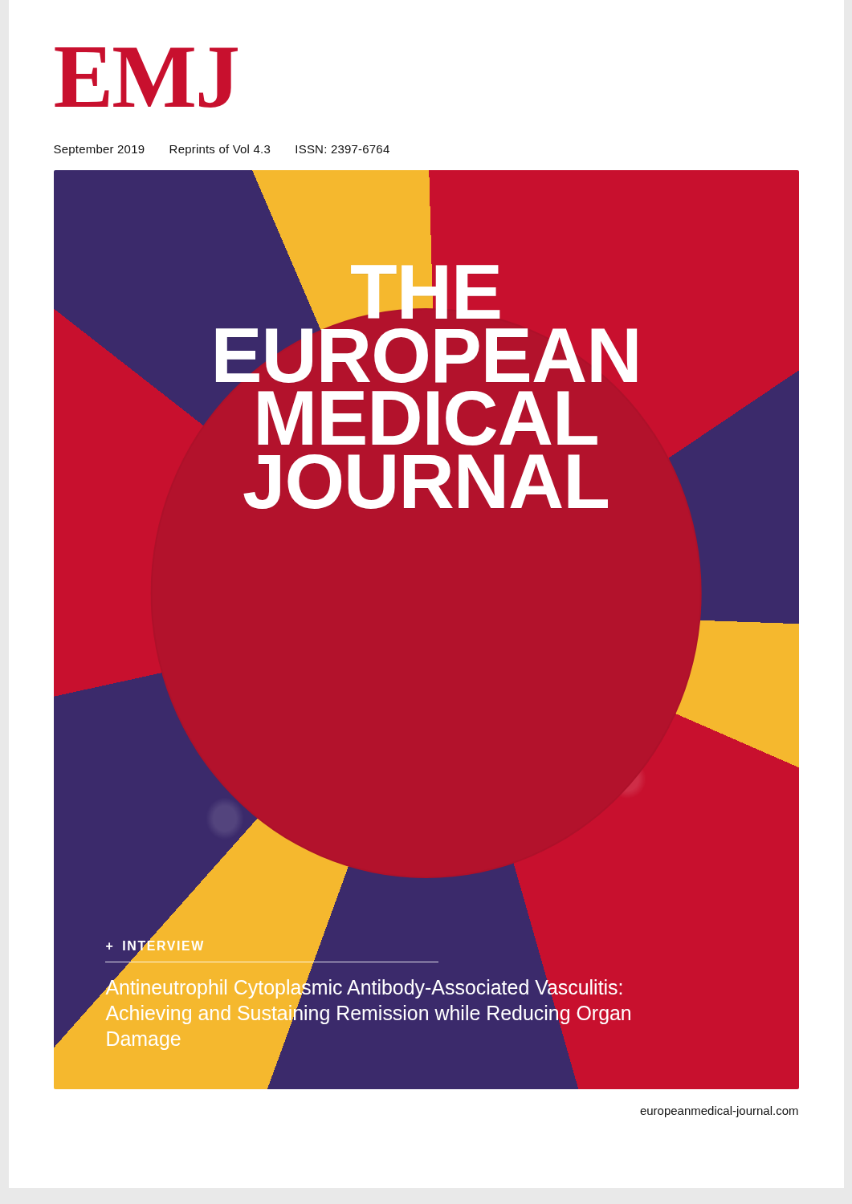EMJ
September 2019 Reprints of Vol 4.3 ISSN: 2397-6764
The European Medical Journal
+ INTERVIEW
Antineutrophil Cytoplasmic Antibody-Associated Vasculitis: Achieving and Sustaining Remission while Reducing Organ Damage
europeanmedical-journal.com